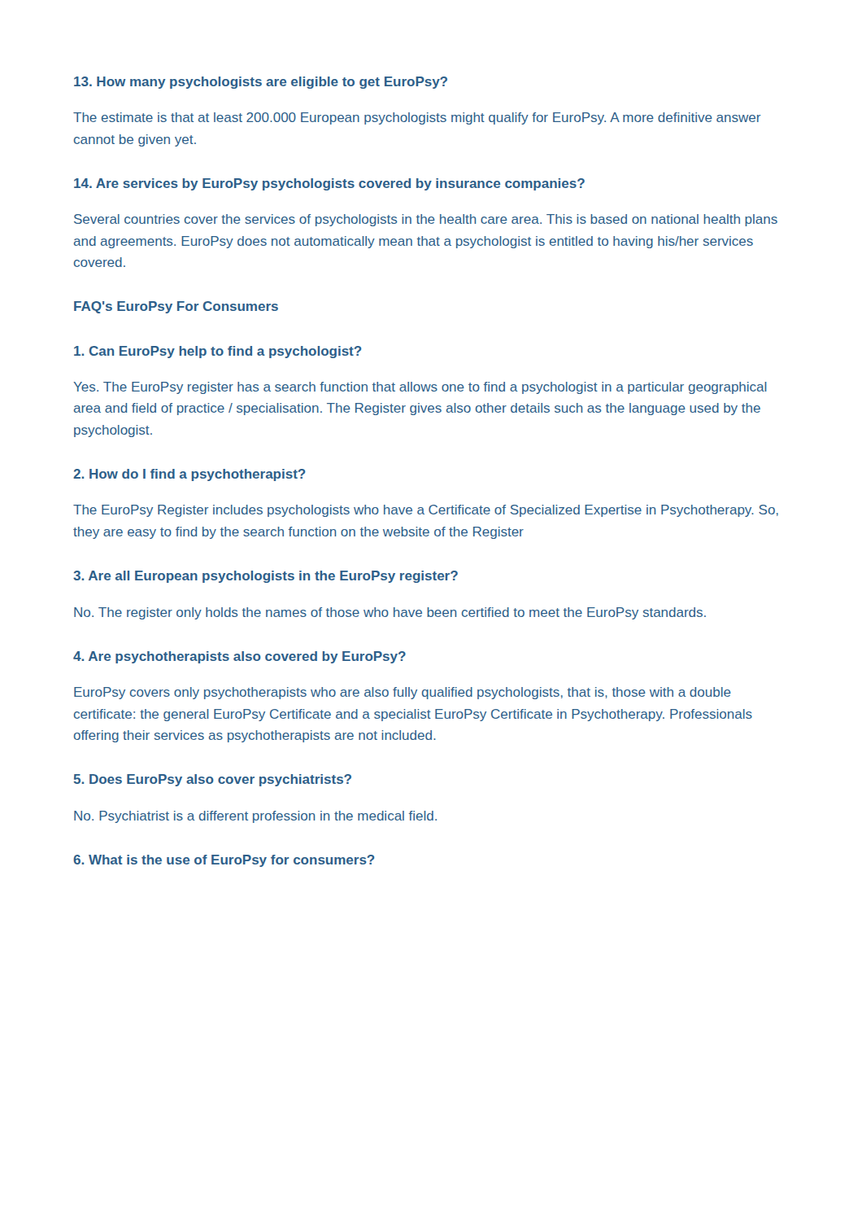13. How many psychologists are eligible to get EuroPsy?
The estimate is that at least 200.000 European psychologists might qualify for EuroPsy. A more definitive answer cannot be given yet.
14. Are services by EuroPsy psychologists covered by insurance companies?
Several countries cover the services of psychologists in the health care area. This is based on national health plans and agreements. EuroPsy does not automatically mean that a psychologist is entitled to having his/her services covered.
FAQ's EuroPsy For Consumers
1. Can EuroPsy help to find a psychologist?
Yes. The EuroPsy register has a search function that allows one to find a psychologist in a particular geographical area and field of practice / specialisation. The Register gives also other details such as the language used by the psychologist.
2. How do I find a psychotherapist?
The EuroPsy Register includes psychologists who have a Certificate of Specialized Expertise in Psychotherapy. So, they are easy to find by the search function on the website of the Register
3. Are all European psychologists in the EuroPsy register?
No. The register only holds the names of those who have been certified to meet the EuroPsy standards.
4. Are psychotherapists also covered by EuroPsy?
EuroPsy covers only psychotherapists who are also fully qualified psychologists, that is, those with a double certificate: the general EuroPsy Certificate and a specialist EuroPsy Certificate in Psychotherapy. Professionals offering their services as psychotherapists are not included.
5. Does EuroPsy also cover psychiatrists?
No. Psychiatrist is a different profession in the medical field.
6. What is the use of EuroPsy for consumers?